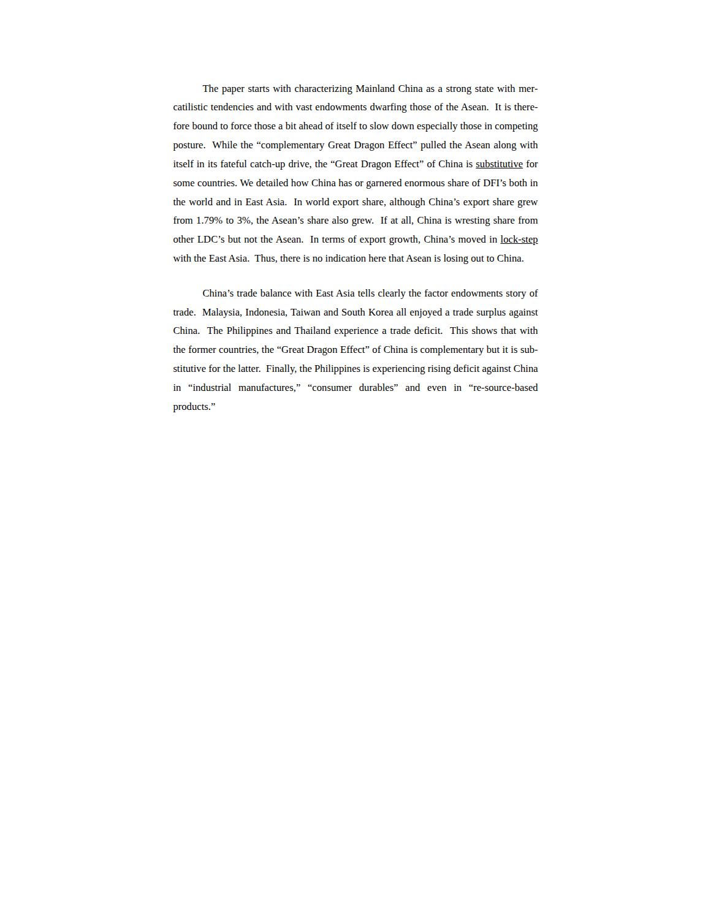The paper starts with characterizing Mainland China as a strong state with mercatilistic tendencies and with vast endowments dwarfing those of the Asean. It is therefore bound to force those a bit ahead of itself to slow down especially those in competing posture. While the “complementary Great Dragon Effect” pulled the Asean along with itself in its fateful catch-up drive, the “Great Dragon Effect” of China is substitutive for some countries. We detailed how China has or garnered enormous share of DFI’s both in the world and in East Asia. In world export share, although China’s export share grew from 1.79% to 3%, the Asean’s share also grew. If at all, China is wresting share from other LDC’s but not the Asean. In terms of export growth, China’s moved in lock-step with the East Asia. Thus, there is no indication here that Asean is losing out to China.
China’s trade balance with East Asia tells clearly the factor endowments story of trade. Malaysia, Indonesia, Taiwan and South Korea all enjoyed a trade surplus against China. The Philippines and Thailand experience a trade deficit. This shows that with the former countries, the “Great Dragon Effect” of China is complementary but it is substitutive for the latter. Finally, the Philippines is experiencing rising deficit against China in “industrial manufactures,” “consumer durables” and even in “re-source-based products.”